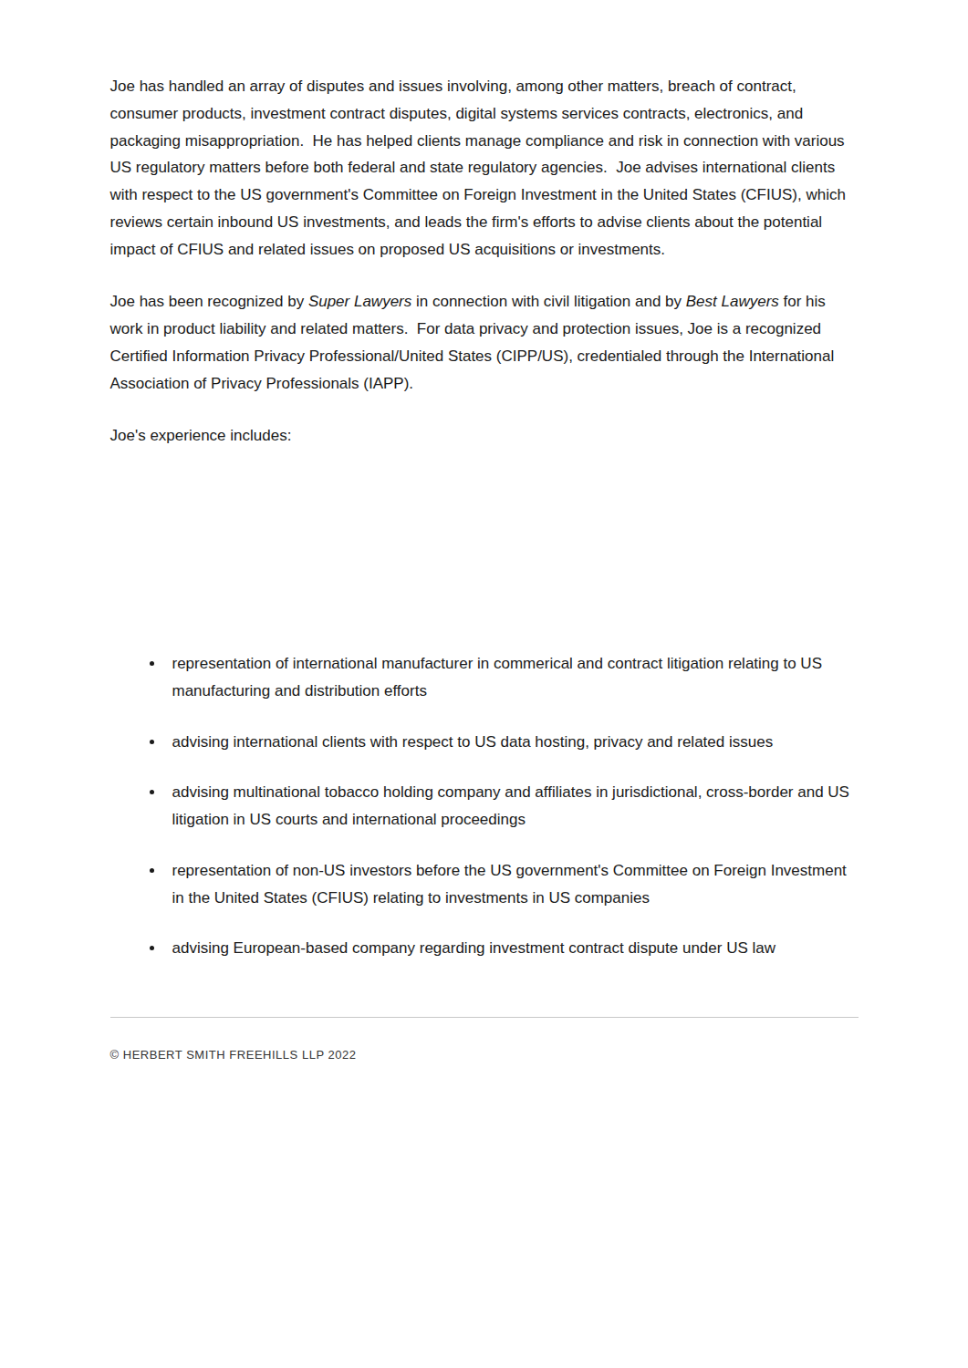Joe has handled an array of disputes and issues involving, among other matters, breach of contract, consumer products, investment contract disputes, digital systems services contracts, electronics, and packaging misappropriation. He has helped clients manage compliance and risk in connection with various US regulatory matters before both federal and state regulatory agencies. Joe advises international clients with respect to the US government's Committee on Foreign Investment in the United States (CFIUS), which reviews certain inbound US investments, and leads the firm's efforts to advise clients about the potential impact of CFIUS and related issues on proposed US acquisitions or investments.
Joe has been recognized by Super Lawyers in connection with civil litigation and by Best Lawyers for his work in product liability and related matters. For data privacy and protection issues, Joe is a recognized Certified Information Privacy Professional/United States (CIPP/US), credentialed through the International Association of Privacy Professionals (IAPP).
Joe's experience includes:
representation of international manufacturer in commerical and contract litigation relating to US manufacturing and distribution efforts
advising international clients with respect to US data hosting, privacy and related issues
advising multinational tobacco holding company and affiliates in jurisdictional, cross-border and US litigation in US courts and international proceedings
representation of non-US investors before the US government's Committee on Foreign Investment in the United States (CFIUS) relating to investments in US companies
advising European-based company regarding investment contract dispute under US law
© HERBERT SMITH FREEHILLS LLP 2022